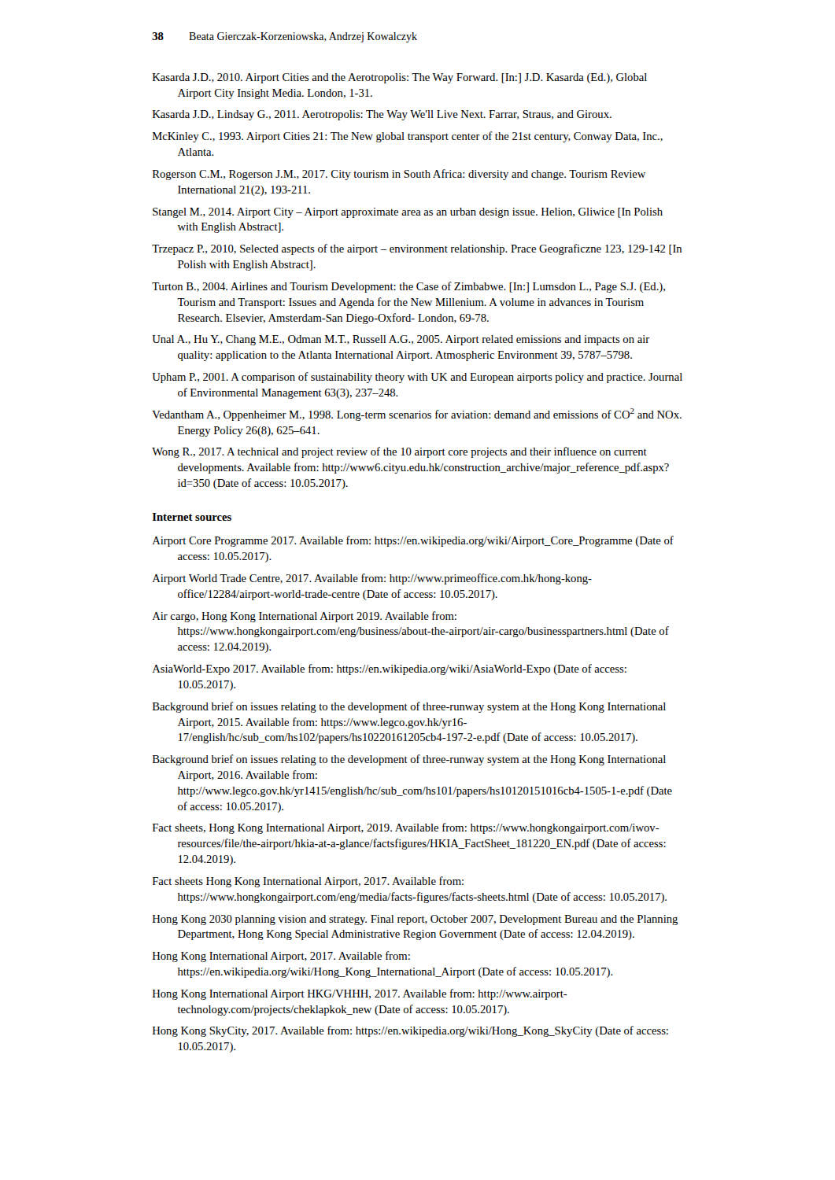38 Beata Gierczak-Korzeniowska, Andrzej Kowalczyk
Kasarda J.D., 2010. Airport Cities and the Aerotropolis: The Way Forward. [In:] J.D. Kasarda (Ed.), Global Airport City Insight Media. London, 1-31.
Kasarda J.D., Lindsay G., 2011. Aerotropolis: The Way We'll Live Next. Farrar, Straus, and Giroux.
McKinley C., 1993. Airport Cities 21: The New global transport center of the 21st century, Conway Data, Inc., Atlanta.
Rogerson C.M., Rogerson J.M., 2017. City tourism in South Africa: diversity and change. Tourism Review International 21(2), 193-211.
Stangel M., 2014. Airport City – Airport approximate area as an urban design issue. Helion, Gliwice [In Polish with English Abstract].
Trzepacz P., 2010, Selected aspects of the airport – environment relationship. Prace Geograficzne 123, 129-142 [In Polish with English Abstract].
Turton B., 2004. Airlines and Tourism Development: the Case of Zimbabwe. [In:] Lumsdon L., Page S.J. (Ed.), Tourism and Transport: Issues and Agenda for the New Millenium. A volume in advances in Tourism Research. Elsevier, Amsterdam-San Diego-Oxford- London, 69-78.
Unal A., Hu Y., Chang M.E., Odman M.T., Russell A.G., 2005. Airport related emissions and impacts on air quality: application to the Atlanta International Airport. Atmospheric Environment 39, 5787–5798.
Upham P., 2001. A comparison of sustainability theory with UK and European airports policy and practice. Journal of Environmental Management 63(3), 237–248.
Vedantham A., Oppenheimer M., 1998. Long-term scenarios for aviation: demand and emissions of CO2 and NOx. Energy Policy 26(8), 625–641.
Wong R., 2017. A technical and project review of the 10 airport core projects and their influence on current developments. Available from: http://www6.cityu.edu.hk/construction_archive/major_reference_pdf.aspx?id=350 (Date of access: 10.05.2017).
Internet sources
Airport Core Programme 2017. Available from: https://en.wikipedia.org/wiki/Airport_Core_Programme (Date of access: 10.05.2017).
Airport World Trade Centre, 2017. Available from: http://www.primeoffice.com.hk/hong-kong-office/12284/airport-world-trade-centre (Date of access: 10.05.2017).
Air cargo, Hong Kong International Airport 2019. Available from: https://www.hongkongairport.com/eng/business/about-the-airport/air-cargo/businesspartners.html (Date of access: 12.04.2019).
AsiaWorld-Expo 2017. Available from: https://en.wikipedia.org/wiki/AsiaWorld-Expo (Date of access: 10.05.2017).
Background brief on issues relating to the development of three-runway system at the Hong Kong International Airport, 2015. Available from: https://www.legco.gov.hk/yr16-17/english/hc/sub_com/hs102/papers/hs10220161205cb4-197-2-e.pdf (Date of access: 10.05.2017).
Background brief on issues relating to the development of three-runway system at the Hong Kong International Airport, 2016. Available from: http://www.legco.gov.hk/yr1415/english/hc/sub_com/hs101/papers/hs10120151016cb4-1505-1-e.pdf (Date of access: 10.05.2017).
Fact sheets, Hong Kong International Airport, 2019. Available from: https://www.hongkongairport.com/iwov-resources/file/the-airport/hkia-at-a-glance/factsfigures/HKIA_FactSheet_181220_EN.pdf (Date of access: 12.04.2019).
Fact sheets Hong Kong International Airport, 2017. Available from: https://www.hongkongairport.com/eng/media/facts-figures/facts-sheets.html (Date of access: 10.05.2017).
Hong Kong 2030 planning vision and strategy. Final report, October 2007, Development Bureau and the Planning Department, Hong Kong Special Administrative Region Government (Date of access: 12.04.2019).
Hong Kong International Airport, 2017. Available from: https://en.wikipedia.org/wiki/Hong_Kong_International_Airport (Date of access: 10.05.2017).
Hong Kong International Airport HKG/VHHH, 2017. Available from: http://www.airport-technology.com/projects/cheklapkok_new (Date of access: 10.05.2017).
Hong Kong SkyCity, 2017. Available from: https://en.wikipedia.org/wiki/Hong_Kong_SkyCity (Date of access: 10.05.2017).